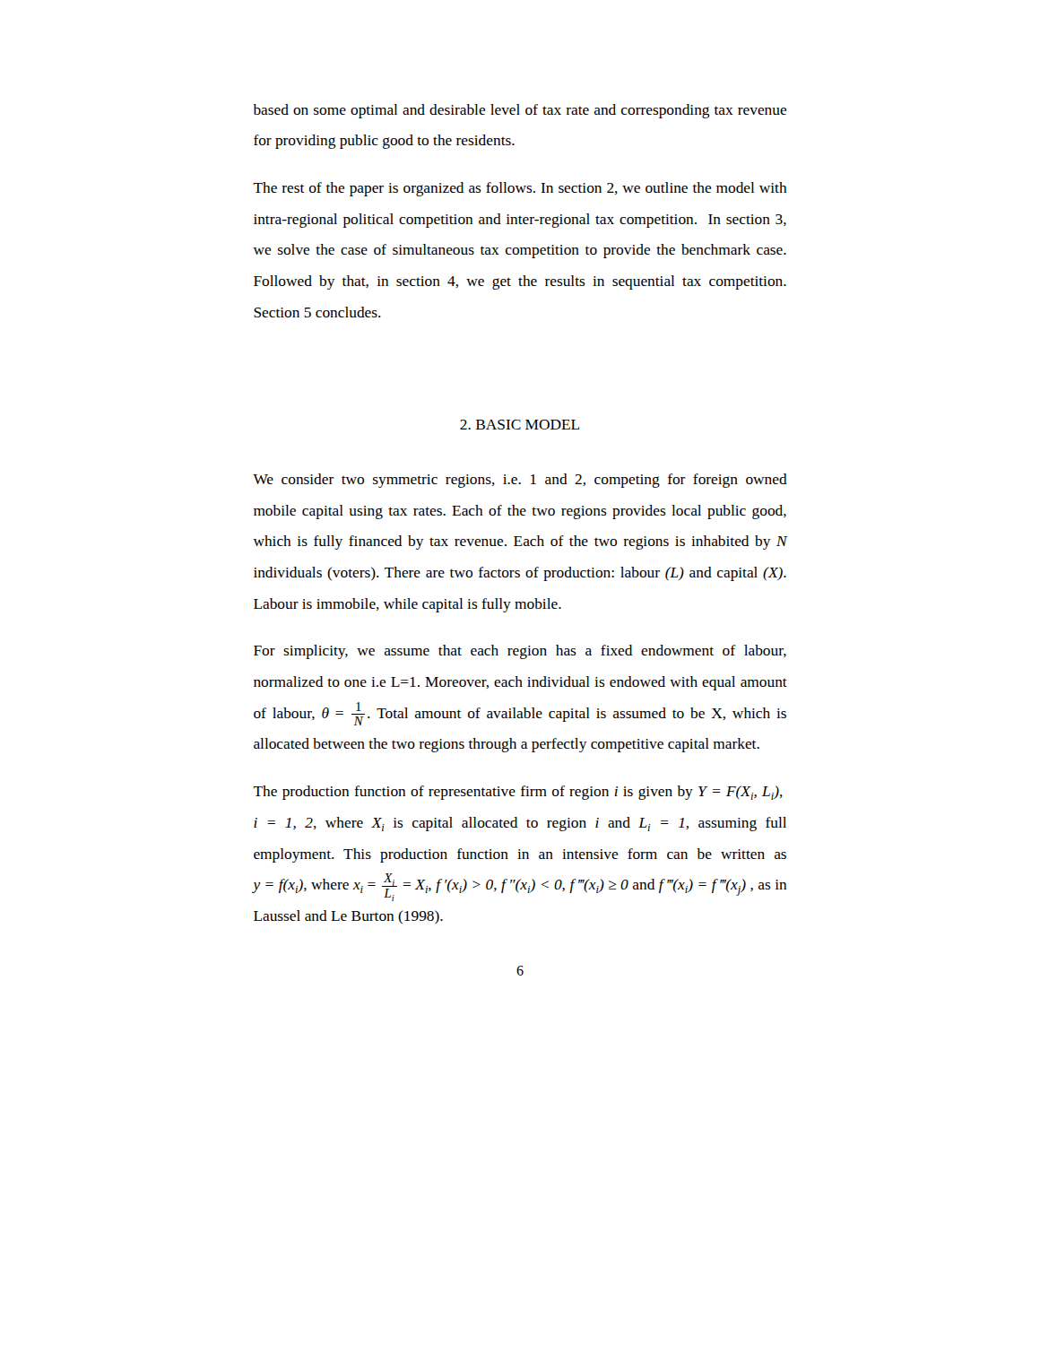based on some optimal and desirable level of tax rate and corresponding tax revenue for providing public good to the residents.
The rest of the paper is organized as follows. In section 2, we outline the model with intra-regional political competition and inter-regional tax competition. In section 3, we solve the case of simultaneous tax competition to provide the benchmark case. Followed by that, in section 4, we get the results in sequential tax competition. Section 5 concludes.
2. BASIC MODEL
We consider two symmetric regions, i.e. 1 and 2, competing for foreign owned mobile capital using tax rates. Each of the two regions provides local public good, which is fully financed by tax revenue. Each of the two regions is inhabited by N individuals (voters). There are two factors of production: labour (L) and capital (X). Labour is immobile, while capital is fully mobile.
For simplicity, we assume that each region has a fixed endowment of labour, normalized to one i.e L=1. Moreover, each individual is endowed with equal amount of labour, θ = 1 N. Total amount of available capital is assumed to be X, which is allocated between the two regions through a perfectly competitive capital market.
The production function of representative firm of region i is given by Y = F(Xi, Li), i = 1, 2, where Xi is capital allocated to region i and Li = 1, assuming full employment. This production function in an intensive form can be written as y = f(xi), where xi = Xi Li = Xi, f ′(xi) > 0, f ″(xi) < 0, f ‴(xi) ≥ 0 and f ‴(xi) = f ‴(xj) , as in Laussel and Le Burton (1998).
6